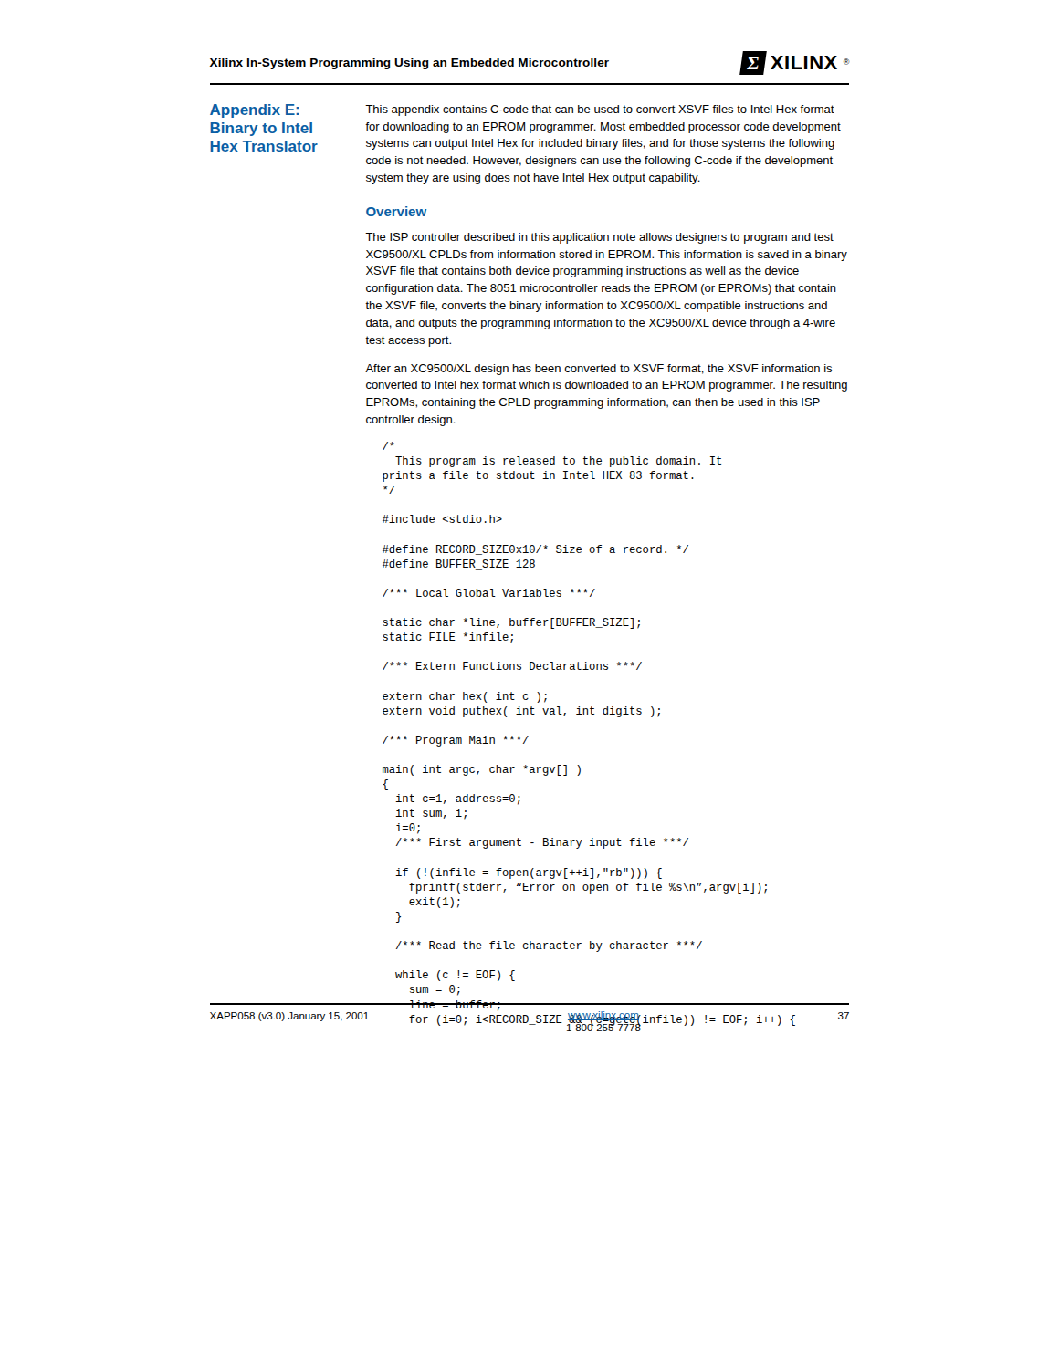Xilinx In-System Programming Using an Embedded Microcontroller
ΣXILINX®
Appendix E:
Binary to Intel
Hex Translator
This appendix contains C-code that can be used to convert XSVF files to Intel Hex format for downloading to an EPROM programmer. Most embedded processor code development systems can output Intel Hex for included binary files, and for those systems the following code is not needed. However, designers can use the following C-code if the development system they are using does not have Intel Hex output capability.
Overview
The ISP controller described in this application note allows designers to program and test XC9500/XL CPLDs from information stored in EPROM. This information is saved in a binary XSVF file that contains both device programming instructions as well as the device configuration data. The 8051 microcontroller reads the EPROM (or EPROMs) that contain the XSVF file, converts the binary information to XC9500/XL compatible instructions and data, and outputs the programming information to the XC9500/XL device through a 4-wire test access port.
After an XC9500/XL design has been converted to XSVF format, the XSVF information is converted to Intel hex format which is downloaded to an EPROM programmer. The resulting EPROMs, containing the CPLD programming information, can then be used in this ISP controller design.
/*
  This program is released to the public domain. It
prints a file to stdout in Intel HEX 83 format.
*/

#include <stdio.h>

#define RECORD_SIZE0x10/* Size of a record. */
#define BUFFER_SIZE 128

/*** Local Global Variables ***/

static char *line, buffer[BUFFER_SIZE];
static FILE *infile;

/*** Extern Functions Declarations ***/

extern char hex( int c );
extern void puthex( int val, int digits );

/*** Program Main ***/

main( int argc, char *argv[] )
{
  int c=1, address=0;
  int sum, i;
  i=0;
  /*** First argument - Binary input file ***/

  if (!(infile = fopen(argv[++i],"rb"))) {
    fprintf(stderr, “Error on open of file %s\n”,argv[i]);
    exit(1);
  }

  /*** Read the file character by character ***/

  while (c != EOF) {
    sum = 0;
    line = buffer;
    for (i=0; i<RECORD_SIZE && (c=getc(infile)) != EOF; i++) {
XAPP058 (v3.0) January 15, 2001
www.xilinx.com
1-800-255-7778
37